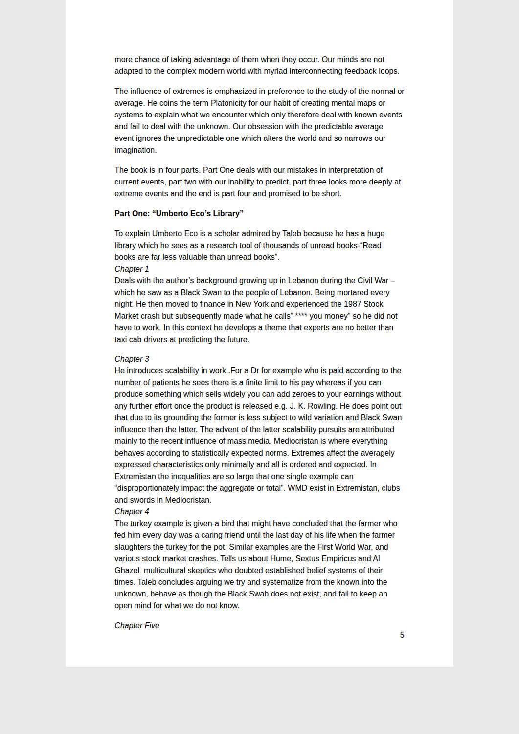more chance of taking advantage of them when they occur. Our minds are not adapted to the complex modern world with myriad interconnecting feedback loops.
The influence of extremes is emphasized in preference to the study of the normal or average. He coins the term Platonicity for our habit of creating mental maps or systems to explain what we encounter which only therefore deal with known events and fail to deal with the unknown. Our obsession with the predictable average event ignores the unpredictable one which alters the world and so narrows our imagination.
The book is in four parts. Part One deals with our mistakes in interpretation of current events, part two with our inability to predict, part three looks more deeply at extreme events and the end is part four and promised to be short.
Part One: “Umberto Eco’s Library”
To explain Umberto Eco is a scholar admired by Taleb because he has a huge library which he sees as a research tool of thousands of unread books-“Read books are far less valuable than unread books”.
Chapter 1
Deals with the author’s background growing up in Lebanon during the Civil War –which he saw as a Black Swan to the people of Lebanon. Being mortared every night. He then moved to finance in New York and experienced the 1987 Stock Market crash but subsequently made what he calls” **** you money” so he did not have to work. In this context he develops a theme that experts are no better than taxi cab drivers at predicting the future.
Chapter 3
He introduces scalability in work .For a Dr for example who is paid according to the number of patients he sees there is a finite limit to his pay whereas if you can produce something which sells widely you can add zeroes to your earnings without any further effort once the product is released e.g. J. K. Rowling. He does point out that due to its grounding the former is less subject to wild variation and Black Swan influence than the latter. The advent of the latter scalability pursuits are attributed mainly to the recent influence of mass media. Mediocristan is where everything behaves according to statistically expected norms. Extremes affect the averagely expressed characteristics only minimally and all is ordered and expected. In Extremistan the inequalities are so large that one single example can “disproportionately impact the aggregate or total”. WMD exist in Extremistan, clubs and swords in Mediocristan.
Chapter 4
The turkey example is given-a bird that might have concluded that the farmer who fed him every day was a caring friend until the last day of his life when the farmer slaughters the turkey for the pot. Similar examples are the First World War, and various stock market crashes. Tells us about Hume, Sextus Empiricus and Al Ghazel multicultural skeptics who doubted established belief systems of their times. Taleb concludes arguing we try and systematize from the known into the unknown, behave as though the Black Swab does not exist, and fail to keep an open mind for what we do not know.
Chapter Five
5